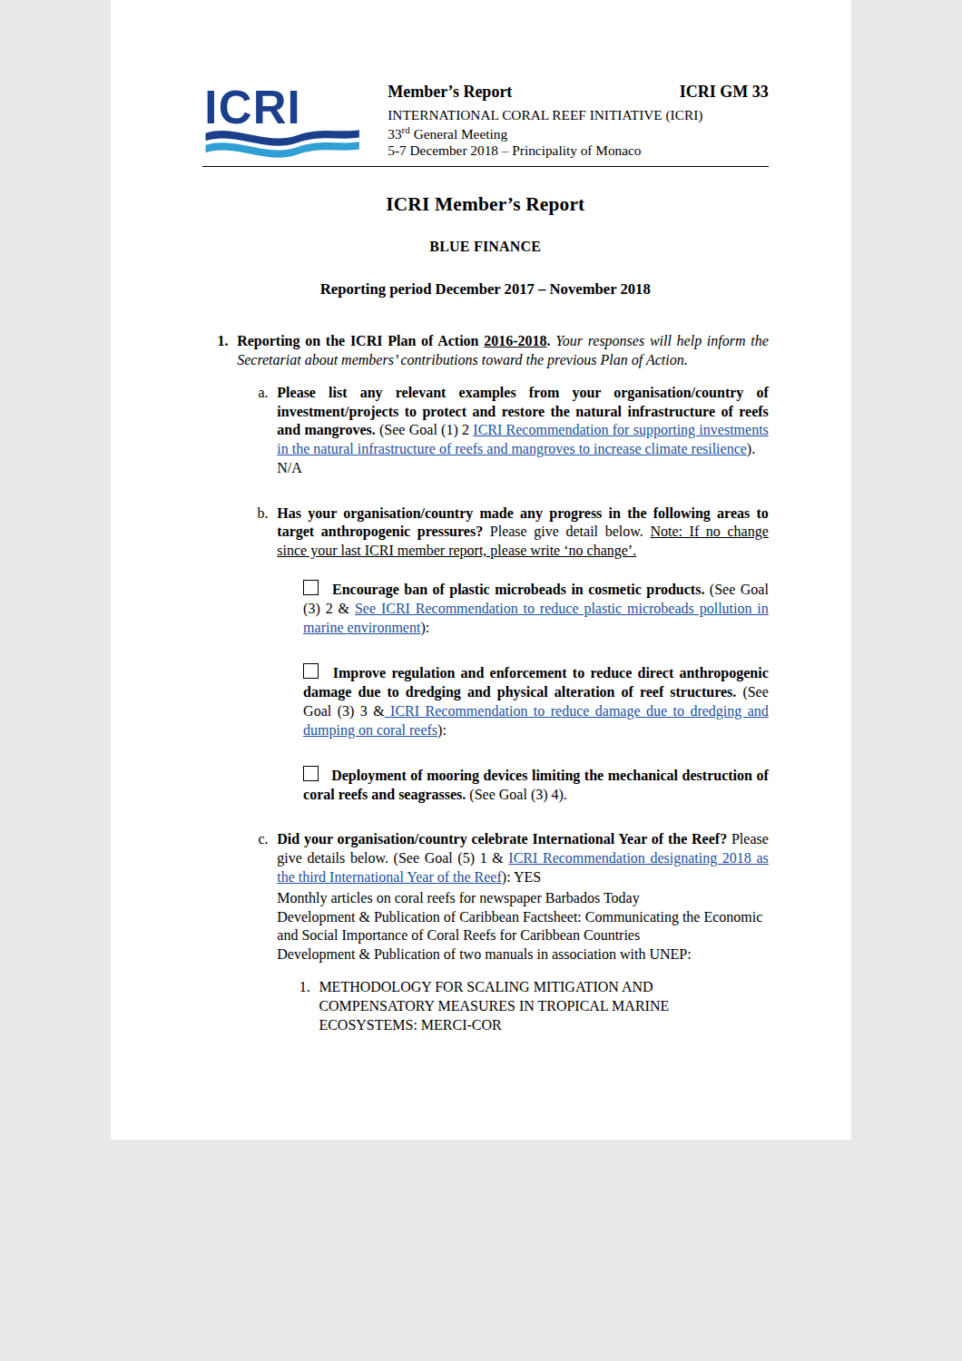ICRI
Member’s Report ICRI GM 33
INTERNATIONAL CORAL REEF INITIATIVE (ICRI)
33rd General Meeting
5-7 December 2018 – Principality of Monaco
ICRI Member’s Report
BLUE FINANCE
Reporting period December 2017 – November 2018
Reporting on the ICRI Plan of Action 2016-2018. Your responses will help inform the Secretariat about members’ contributions toward the previous Plan of Action.
Please list any relevant examples from your organisation/country of investment/projects to protect and restore the natural infrastructure of reefs and mangroves. (See Goal (1) 2 ICRI Recommendation for supporting investments in the natural infrastructure of reefs and mangroves to increase climate resilience).
N/A
Has your organisation/country made any progress in the following areas to target anthropogenic pressures? Please give detail below. Note: If no change since your last ICRI member report, please write ‘no change’.
Encourage ban of plastic microbeads in cosmetic products. (See Goal (3) 2 & See ICRI Recommendation to reduce plastic microbeads pollution in marine environment):
Improve regulation and enforcement to reduce direct anthropogenic damage due to dredging and physical alteration of reef structures. (See Goal (3) 3 & ICRI Recommendation to reduce damage due to dredging and dumping on coral reefs):
Deployment of mooring devices limiting the mechanical destruction of coral reefs and seagrasses. (See Goal (3) 4).
Did your organisation/country celebrate International Year of the Reef? Please give details below. (See Goal (5) 1 & ICRI Recommendation designating 2018 as the third International Year of the Reef): YES
Monthly articles on coral reefs for newspaper Barbados Today
Development & Publication of Caribbean Factsheet: Communicating the Economic and Social Importance of Coral Reefs for Caribbean Countries
Development & Publication of two manuals in association with UNEP:
METHODOLOGY FOR SCALING MITIGATION AND COMPENSATORY MEASURES IN TROPICAL MARINE ECOSYSTEMS: MERCI-COR